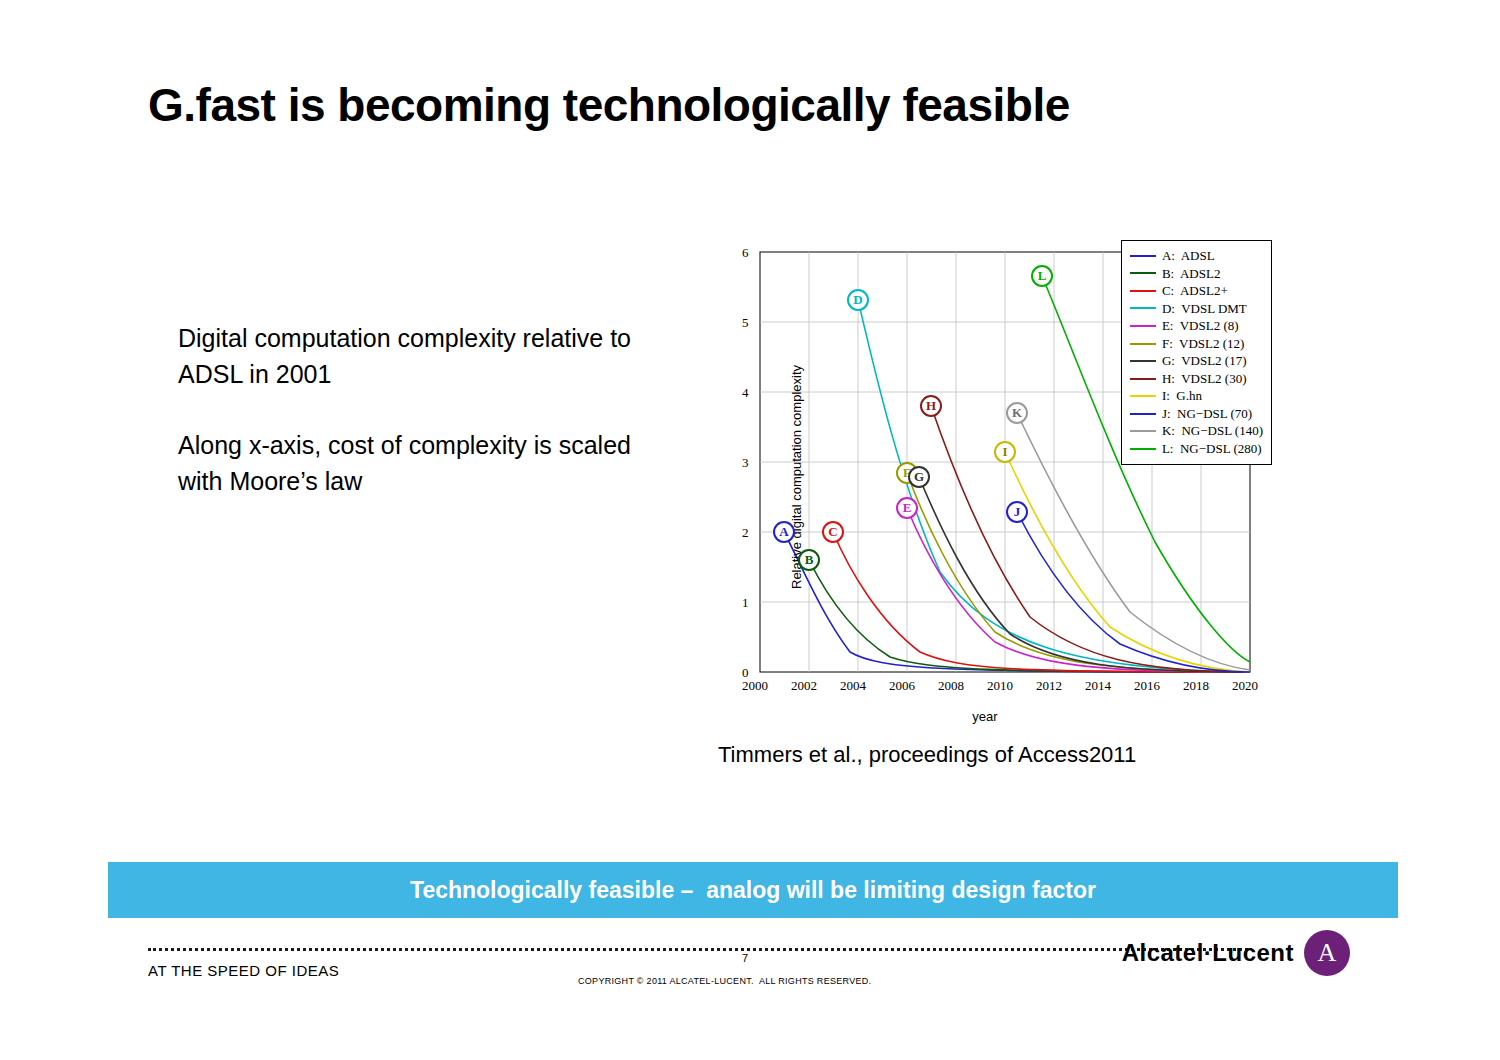G.fast is becoming technologically feasible
Digital computation complexity relative to ADSL in 2001
Along x-axis, cost of complexity is scaled with Moore’s law
0
1
2
3
4
5
6
2000
2002
2004
2006
2008
2010
2012
2014
2016
2018
2020
Relative digital computation complexity
year
A
B
C
D
E
F
G
H
I
J
K
L
A: ADSL
B: ADSL2
C: ADSL2+
D: VDSL DMT
E: VDSL2 (8)
F: VDSL2 (12)
G: VDSL2 (17)
H: VDSL2 (30)
I: G.hn
J: NG−DSL (70)
K: NG−DSL (140)
L: NG−DSL (280)
Timmers et al., proceedings of Access2011
Technologically feasible – analog will be limiting design factor
AT THE SPEED OF IDEAS
7
COPYRIGHT © 2011 ALCATEL-LUCENT. ALL RIGHTS RESERVED.
Alcatel·Lucent A